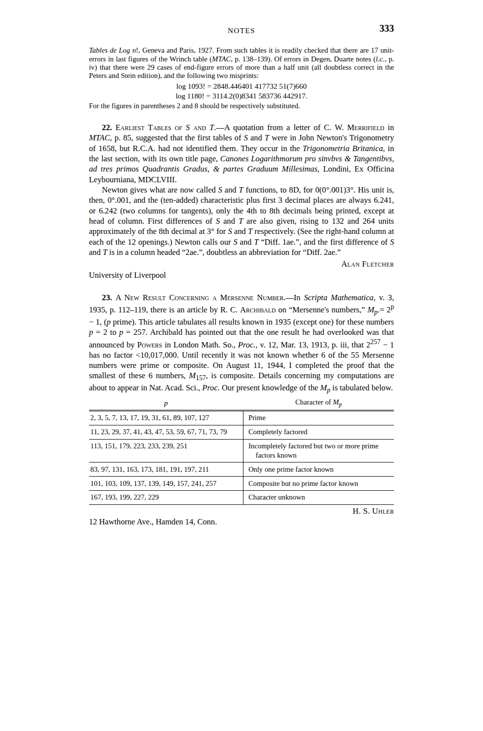NOTES 333
Tables de Log n!, Geneva and Paris, 1927. From such tables it is readily checked that there are 17 unit-errors in last figures of the Wrinch table (MTAC, p. 138–139). Of errors in Degen, Duarte notes (l.c., p. iv) that there were 29 cases of end-figure errors of more than a half unit (all doubtless correct in the Peters and Stein edition), and the following two misprints:
log 1093! = 2848.446401 417732 51(7)660
log 1180! = 3114.2(0)8341 583736 442917.
For the figures in parentheses 2 and 8 should be respectively substituted.
22. Earliest Tables of S and T.—A quotation from a letter of C. W. Merrifield in MTAC, p. 85, suggested that the first tables of S and T were in John Newton's Trigonometry of 1658, but R.C.A. had not identified them. They occur in the Trigonometria Britanica, in the last section, with its own title page, Canones Logarithmorum pro sinvbvs & Tangentibvs, ad tres primos Quadrantis Gradus, & partes Graduum Millesimas, Londini, Ex Officina Leybourniana, MDCLVIII.
Newton gives what are now called S and T functions, to 8D, for 0(0°.001)3°. His unit is, then, 0°.001, and the (ten-added) characteristic plus first 3 decimal places are always 6.241, or 6.242 (two columns for tangents), only the 4th to 8th decimals being printed, except at head of column. First differences of S and T are also given, rising to 132 and 264 units approximately of the 8th decimal at 3° for S and T respectively. (See the right-hand column at each of the 12 openings.) Newton calls our S and T “Diff. 1ae.”, and the first difference of S and T is in a column headed “2ae.”, doubtless an abbreviation for “Diff. 2ae.”
Alan Fletcher
University of Liverpool
23. A New Result Concerning a Mersenne Number.—In Scripta Mathematica, v. 3, 1935, p. 112–119, there is an article by R. C. Archibald on “Mersenne's numbers,” Mp.= 2p − 1, (p prime). This article tabulates all results known in 1935 (except one) for these numbers p = 2 to p = 257. Archibald has pointed out that the one result he had overlooked was that announced by Powers in London Math. So., Proc., v. 12, Mar. 13, 1913, p. iii, that 2257 − 1 has no factor <10,017,000. Until recently it was not known whether 6 of the 55 Mersenne numbers were prime or composite. On August 11, 1944, I completed the proof that the smallest of these 6 numbers, M157, is composite. Details concerning my computations are about to appear in Nat. Acad. Sci., Proc. Our present knowledge of the Mp is tabulated below.
| p | Character of M p |
| --- | --- |
| 2, 3, 5, 7, 13, 17, 19, 31, 61, 89, 107, 127 | Prime |
| 11, 23, 29, 37, 41, 43, 47, 53, 59, 67, 71, 73, 79 | Completely factored |
| 113, 151, 179, 223, 233, 239, 251 | Incompletely factored but two or more prime factors known |
| 83, 97, 131, 163, 173, 181, 191, 197, 211 | Only one prime factor known |
| 101, 103, 109, 137, 139, 149, 157, 241, 257 | Composite but no prime factor known |
| 167, 193, 199, 227, 229 | Character unknown |
H. S. Uhler
12 Hawthorne Ave., Hamden 14, Conn.